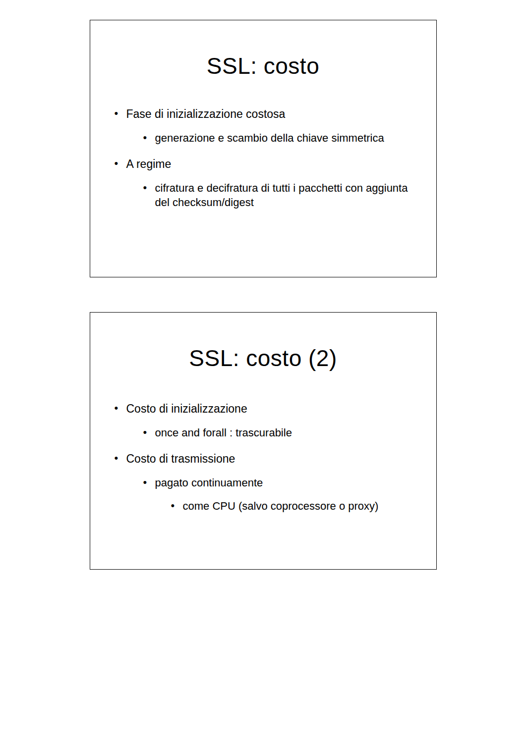SSL: costo
Fase di inizializzazione costosa
generazione e scambio della chiave simmetrica
A regime
cifratura e decifratura di tutti i pacchetti con aggiunta del checksum/digest
SSL: costo (2)
Costo di inizializzazione
once and forall : trascurabile
Costo di trasmissione
pagato continuamente
come CPU (salvo coprocessore o proxy)